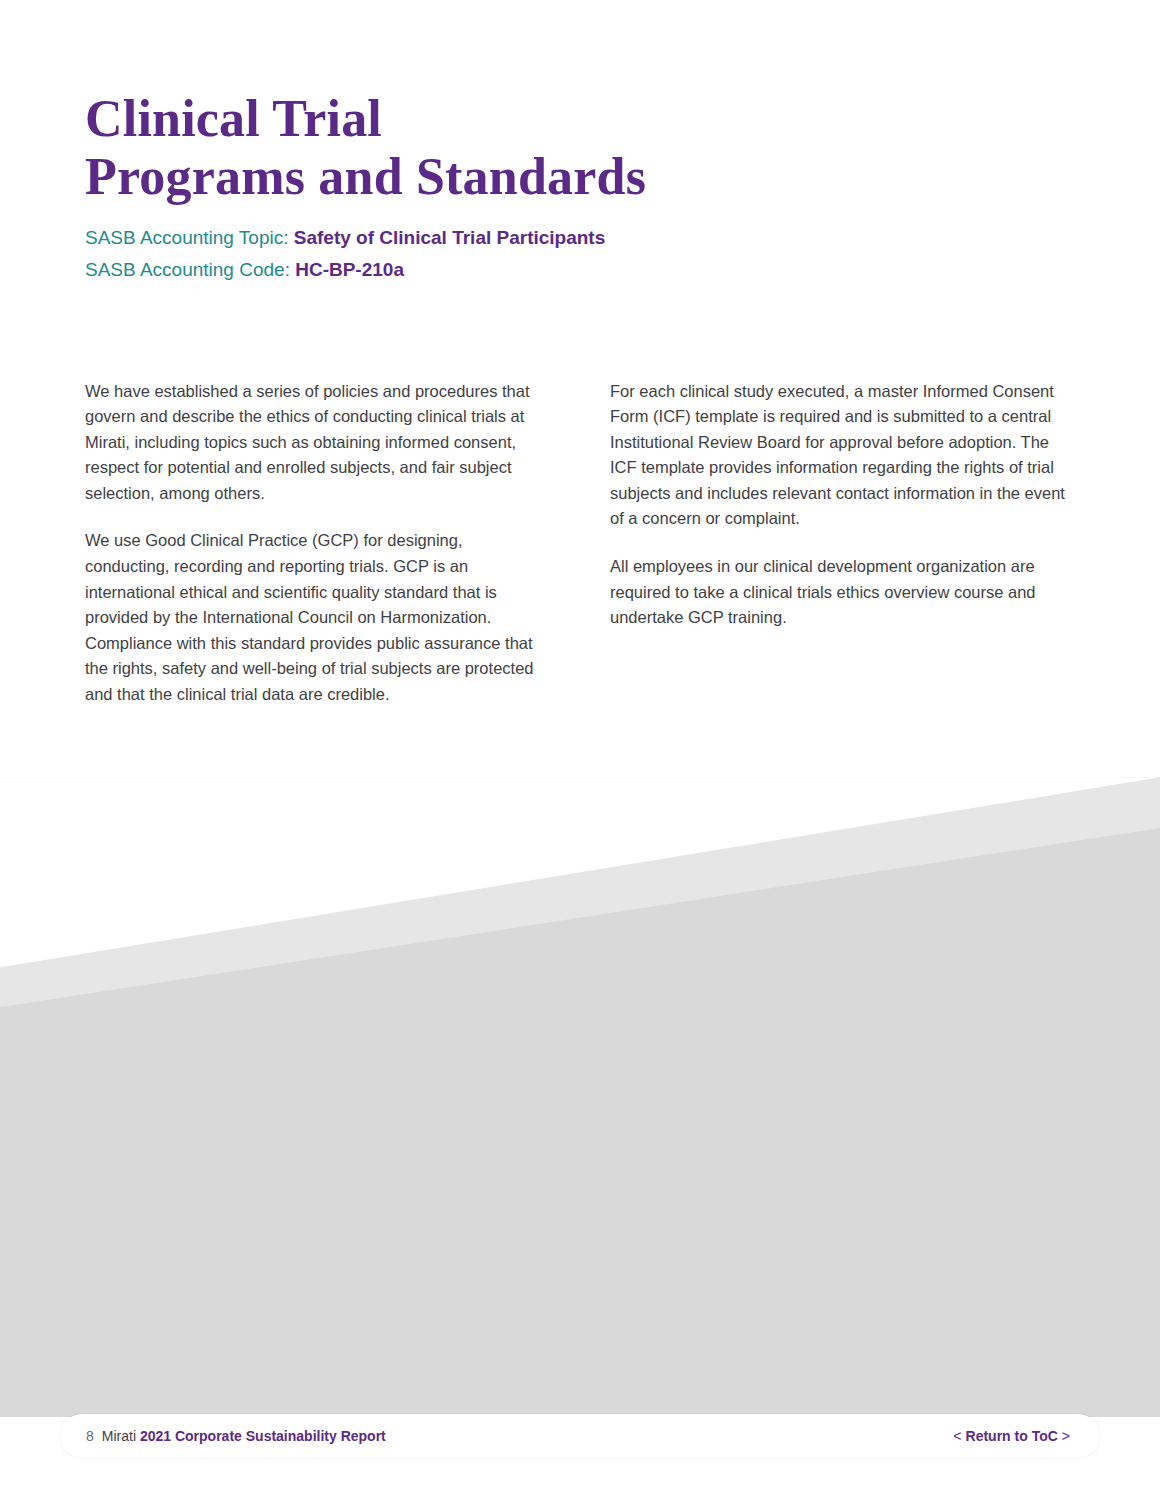Clinical Trial
Programs and Standards
SASB Accounting Topic: Safety of Clinical Trial Participants
SASB Accounting Code: HC-BP-210a
We have established a series of policies and procedures that govern and describe the ethics of conducting clinical trials at Mirati, including topics such as obtaining informed consent, respect for potential and enrolled subjects, and fair subject selection, among others.
We use Good Clinical Practice (GCP) for designing, conducting, recording and reporting trials. GCP is an international ethical and scientific quality standard that is provided by the International Council on Harmonization. Compliance with this standard provides public assurance that the rights, safety and well-being of trial subjects are protected and that the clinical trial data are credible.
For each clinical study executed, a master Informed Consent Form (ICF) template is required and is submitted to a central Institutional Review Board for approval before adoption. The ICF template provides information regarding the rights of trial subjects and includes relevant contact information in the event of a concern or complaint.
All employees in our clinical development organization are required to take a clinical trials ethics overview course and undertake GCP training.
8 Mirati 2021 Corporate Sustainability Report
<Return to ToC>